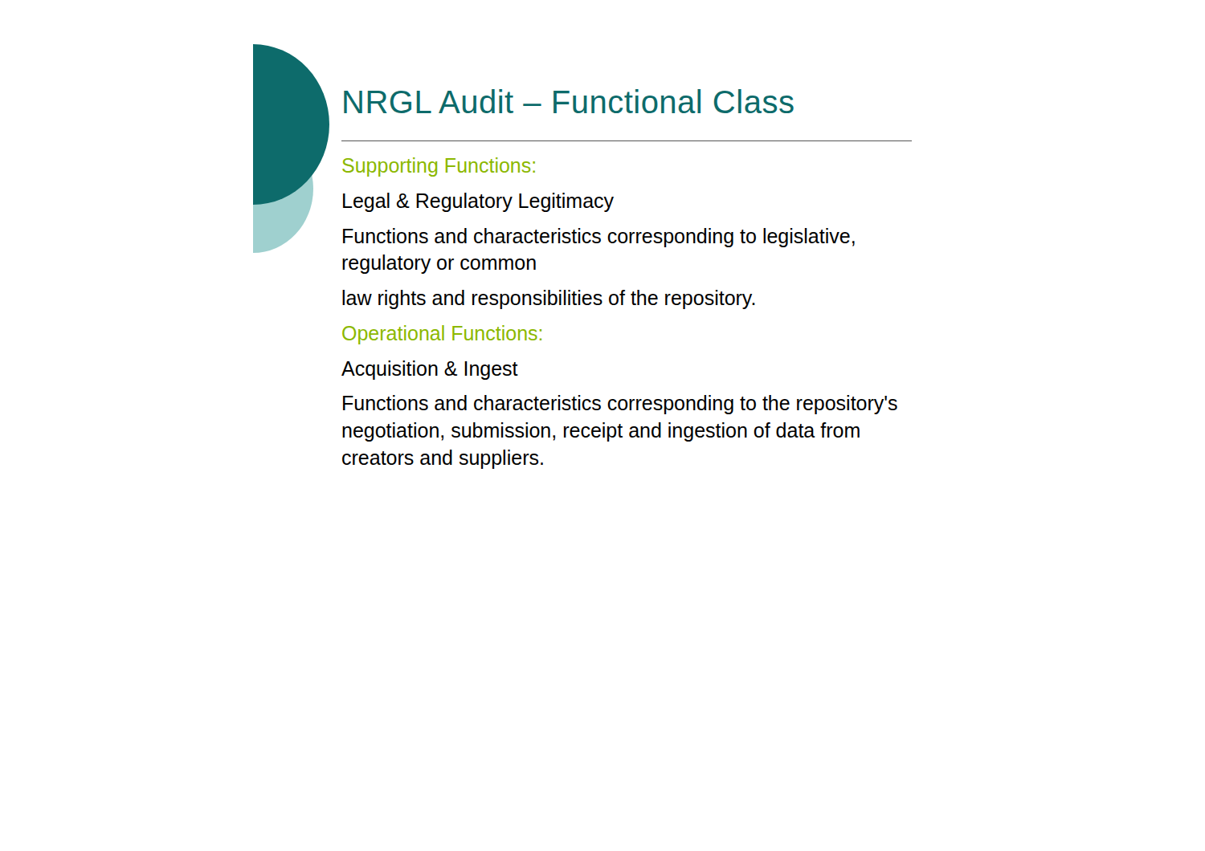NRGL Audit – Functional Class
Supporting Functions:
Legal & Regulatory Legitimacy
Functions and characteristics corresponding to legislative, regulatory or common
law rights and responsibilities of the repository.
Operational Functions:
Acquisition & Ingest
Functions and characteristics corresponding to the repository's negotiation, submission, receipt and ingestion of data from creators and suppliers.